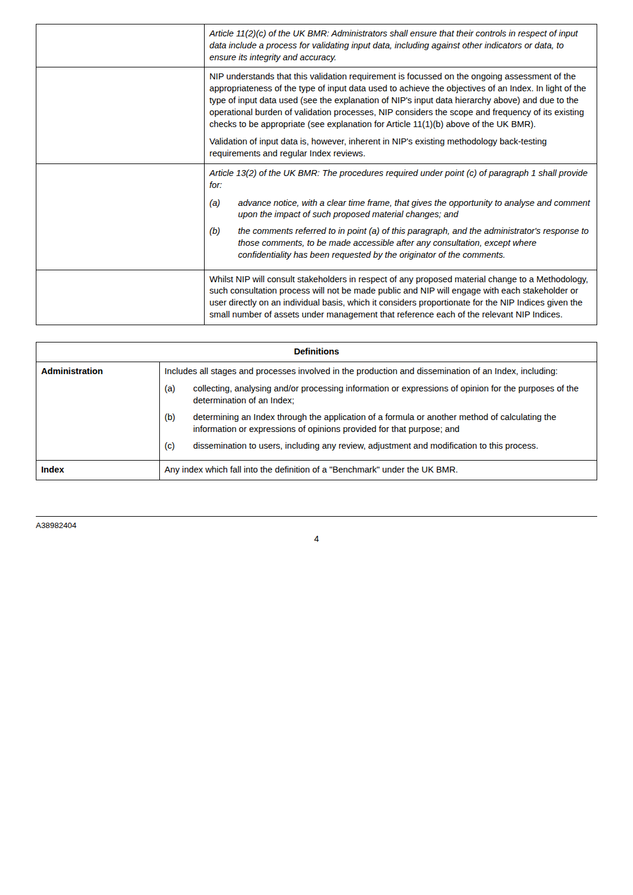| | Article 11(2)(c) of the UK BMR: Administrators shall ensure that their controls in respect of input data include a process for validating input data, including against other indicators or data, to ensure its integrity and accuracy. |
| | NIP understands that this validation requirement is focussed on the ongoing assessment of the appropriateness of the type of input data used to achieve the objectives of an Index. In light of the type of input data used (see the explanation of NIP's input data hierarchy above) and due to the operational burden of validation processes, NIP considers the scope and frequency of its existing checks to be appropriate (see explanation for Article 11(1)(b) above of the UK BMR). Validation of input data is, however, inherent in NIP's existing methodology back-testing requirements and regular Index reviews. |
| | Article 13(2) of the UK BMR: The procedures required under point (c) of paragraph 1 shall provide for: (a) advance notice, with a clear time frame, that gives the opportunity to analyse and comment upon the impact of such proposed material changes; and (b) the comments referred to in point (a) of this paragraph, and the administrator's response to those comments, to be made accessible after any consultation, except where confidentiality has been requested by the originator of the comments. |
| | Whilst NIP will consult stakeholders in respect of any proposed material change to a Methodology, such consultation process will not be made public and NIP will engage with each stakeholder or user directly on an individual basis, which it considers proportionate for the NIP Indices given the small number of assets under management that reference each of the relevant NIP Indices. |
| Definitions |
| Administration | Includes all stages and processes involved in the production and dissemination of an Index, including: (a) collecting, analysing and/or processing information or expressions of opinion for the purposes of the determination of an Index; (b) determining an Index through the application of a formula or another method of calculating the information or expressions of opinions provided for that purpose; and (c) dissemination to users, including any review, adjustment and modification to this process. |
| Index | Any index which fall into the definition of a "Benchmark" under the UK BMR. |
A38982404
4